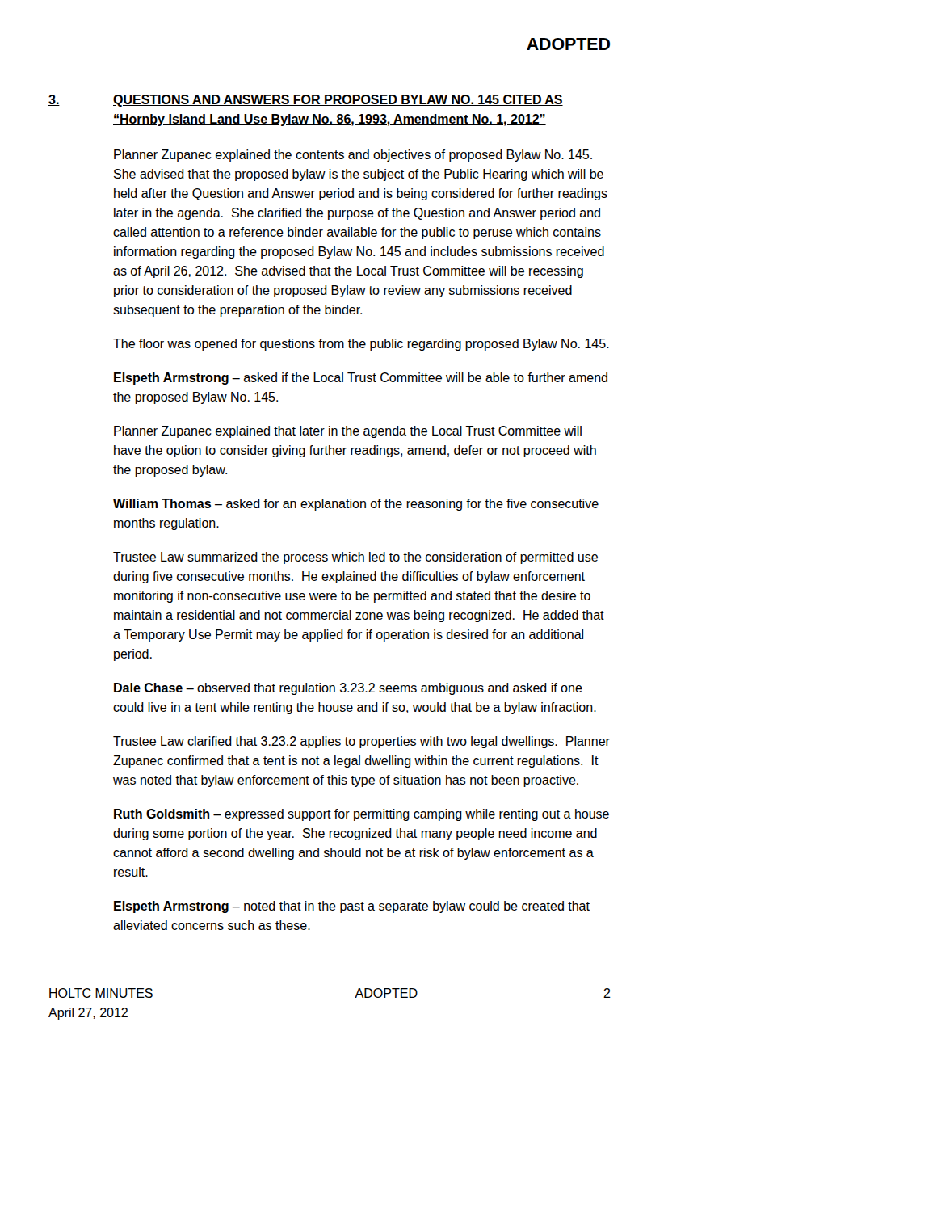ADOPTED
3.
QUESTIONS AND ANSWERS FOR PROPOSED BYLAW NO. 145 CITED AS “Hornby Island Land Use Bylaw No. 86, 1993, Amendment No. 1, 2012”
Planner Zupanec explained the contents and objectives of proposed Bylaw No. 145. She advised that the proposed bylaw is the subject of the Public Hearing which will be held after the Question and Answer period and is being considered for further readings later in the agenda. She clarified the purpose of the Question and Answer period and called attention to a reference binder available for the public to peruse which contains information regarding the proposed Bylaw No. 145 and includes submissions received as of April 26, 2012. She advised that the Local Trust Committee will be recessing prior to consideration of the proposed Bylaw to review any submissions received subsequent to the preparation of the binder.
The floor was opened for questions from the public regarding proposed Bylaw No. 145.
Elspeth Armstrong – asked if the Local Trust Committee will be able to further amend the proposed Bylaw No. 145.
Planner Zupanec explained that later in the agenda the Local Trust Committee will have the option to consider giving further readings, amend, defer or not proceed with the proposed bylaw.
William Thomas – asked for an explanation of the reasoning for the five consecutive months regulation.
Trustee Law summarized the process which led to the consideration of permitted use during five consecutive months. He explained the difficulties of bylaw enforcement monitoring if non-consecutive use were to be permitted and stated that the desire to maintain a residential and not commercial zone was being recognized. He added that a Temporary Use Permit may be applied for if operation is desired for an additional period.
Dale Chase – observed that regulation 3.23.2 seems ambiguous and asked if one could live in a tent while renting the house and if so, would that be a bylaw infraction.
Trustee Law clarified that 3.23.2 applies to properties with two legal dwellings. Planner Zupanec confirmed that a tent is not a legal dwelling within the current regulations. It was noted that bylaw enforcement of this type of situation has not been proactive.
Ruth Goldsmith – expressed support for permitting camping while renting out a house during some portion of the year. She recognized that many people need income and cannot afford a second dwelling and should not be at risk of bylaw enforcement as a result.
Elspeth Armstrong – noted that in the past a separate bylaw could be created that alleviated concerns such as these.
HOLTC MINUTES
April 27, 2012
ADOPTED
2